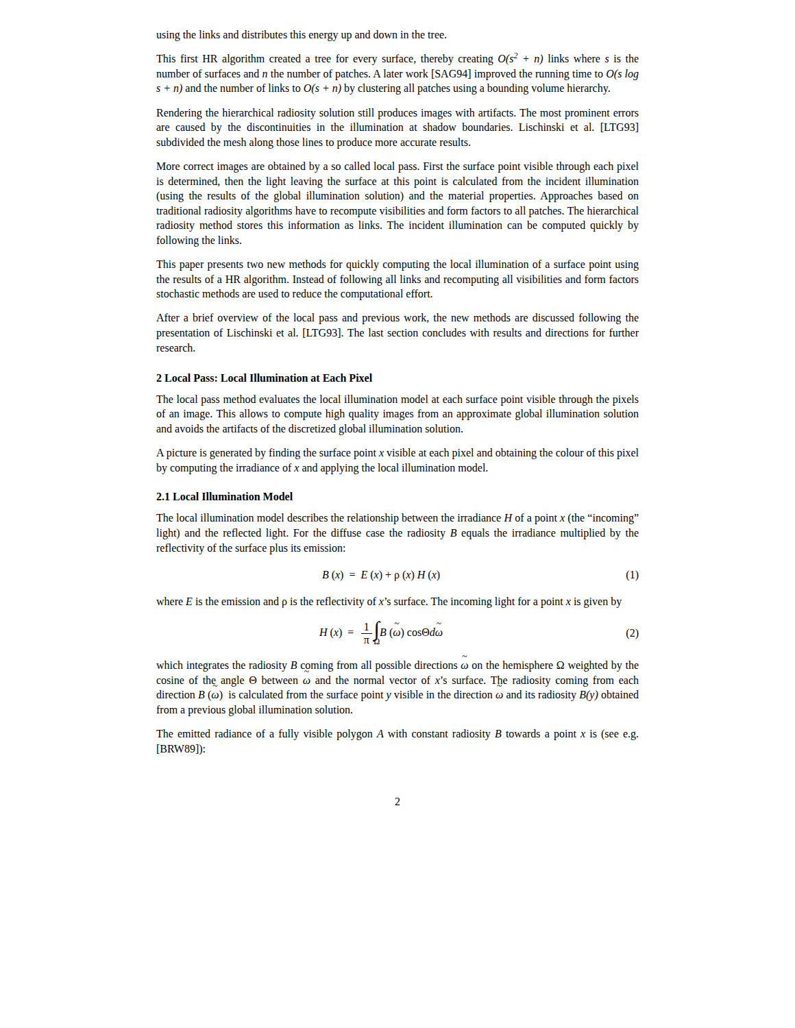using the links and distributes this energy up and down in the tree.
This first HR algorithm created a tree for every surface, thereby creating O(s2 + n) links where s is the number of surfaces and n the number of patches. A later work [SAG94] improved the running time to O(s log s + n) and the number of links to O(s + n) by clustering all patches using a bounding volume hierarchy.
Rendering the hierarchical radiosity solution still produces images with artifacts. The most prominent errors are caused by the discontinuities in the illumination at shadow boundaries. Lischinski et al. [LTG93] subdivided the mesh along those lines to produce more accurate results.
More correct images are obtained by a so called local pass. First the surface point visible through each pixel is determined, then the light leaving the surface at this point is calculated from the incident illumination (using the results of the global illumination solution) and the material properties. Approaches based on traditional radiosity algorithms have to recompute visibilities and form factors to all patches. The hierarchical radiosity method stores this information as links. The incident illumination can be computed quickly by following the links.
This paper presents two new methods for quickly computing the local illumination of a surface point using the results of a HR algorithm. Instead of following all links and recomputing all visibilities and form factors stochastic methods are used to reduce the computational effort.
After a brief overview of the local pass and previous work, the new methods are discussed following the presentation of Lischinski et al. [LTG93]. The last section concludes with results and directions for further research.
2 Local Pass: Local Illumination at Each Pixel
The local pass method evaluates the local illumination model at each surface point visible through the pixels of an image. This allows to compute high quality images from an approximate global illumination solution and avoids the artifacts of the discretized global illumination solution.
A picture is generated by finding the surface point x visible at each pixel and obtaining the colour of this pixel by computing the irradiance of x and applying the local illumination model.
2.1 Local Illumination Model
The local illumination model describes the relationship between the irradiance H of a point x (the “incoming” light) and the reflected light. For the diffuse case the radiosity B equals the irradiance multiplied by the reflectivity of the surface plus its emission:
B (x) = E (x) + ρ (x) H (x)
(1)
where E is the emission and ρ is the reflectivity of x’s surface. The incoming light for a point x is given by
H (x) = 1 π∫Ω B (ω) cosΘdω
(2)
which integrates the radiosity B coming from all possible directions ω on the hemisphere Ω weighted by the cosine of the angle Θ between ω and the normal vector of x’s surface. The radiosity coming from each direction B (ω) is calculated from the surface point y visible in the direction ω and its radiosity B(y) obtained from a previous global illumination solution.
The emitted radiance of a fully visible polygon A with constant radiosity B towards a point x is (see e.g. [BRW89]):
2